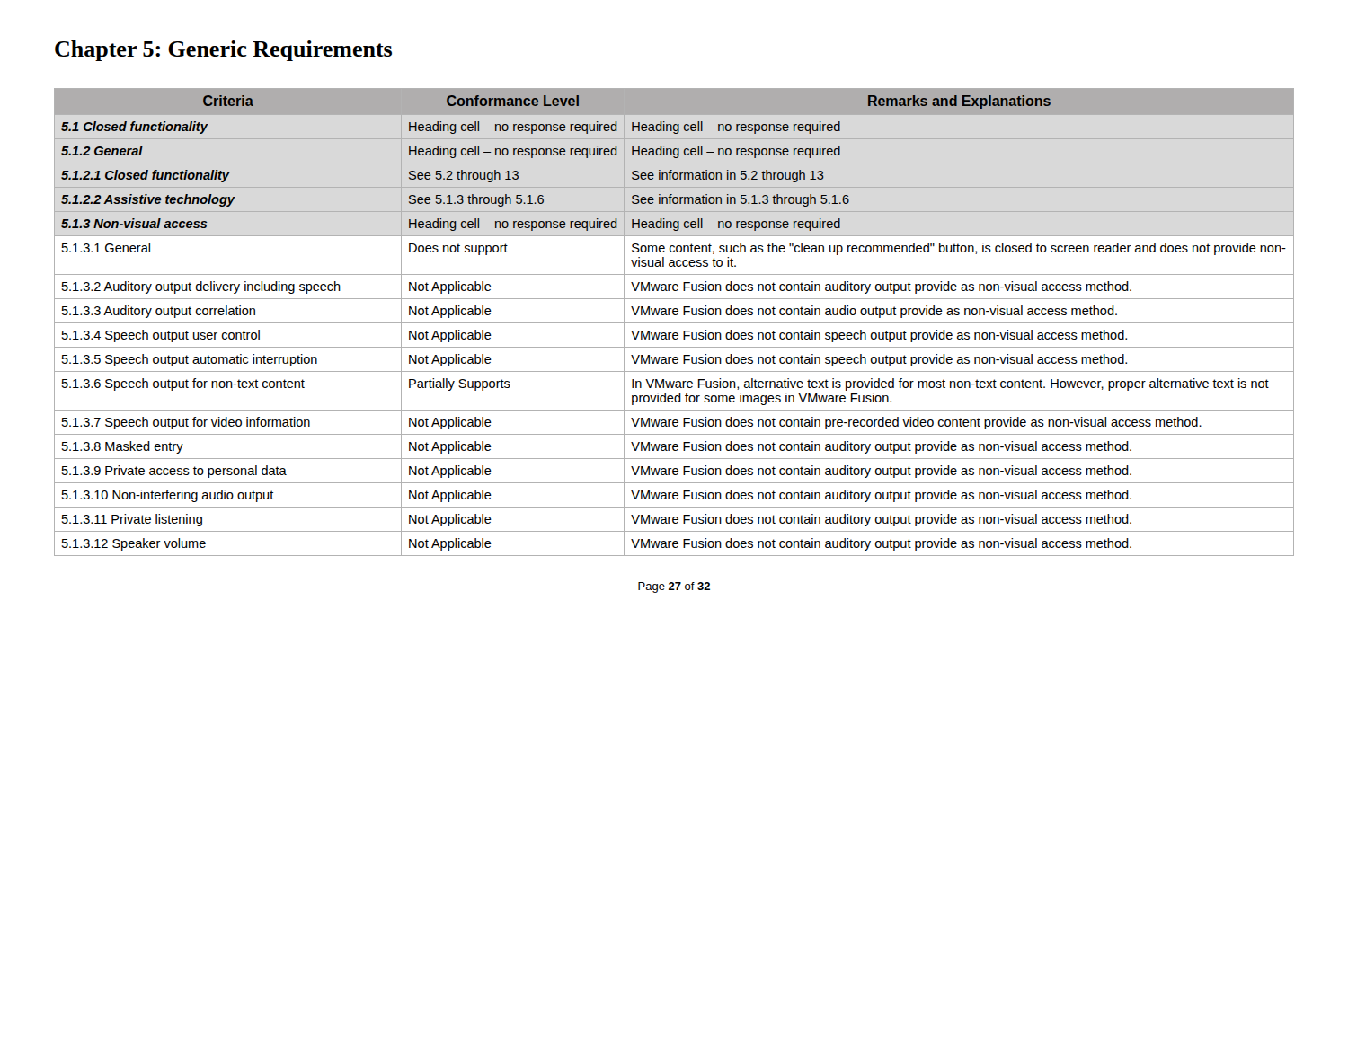Chapter 5: Generic Requirements
| Criteria | Conformance Level | Remarks and Explanations |
| --- | --- | --- |
| 5.1 Closed functionality | Heading cell – no response required | Heading cell – no response required |
| 5.1.2 General | Heading cell – no response required | Heading cell – no response required |
| 5.1.2.1 Closed functionality | See 5.2 through 13 | See information in 5.2 through 13 |
| 5.1.2.2 Assistive technology | See 5.1.3 through 5.1.6 | See information in 5.1.3 through 5.1.6 |
| 5.1.3 Non-visual access | Heading cell – no response required | Heading cell – no response required |
| 5.1.3.1 General | Does not support | Some content, such as the "clean up recommended" button, is closed to screen reader and does not provide non-visual access to it. |
| 5.1.3.2 Auditory output delivery including speech | Not Applicable | VMware Fusion does not contain auditory output provide as non-visual access method. |
| 5.1.3.3 Auditory output correlation | Not Applicable | VMware Fusion does not contain audio output provide as non-visual access method. |
| 5.1.3.4 Speech output user control | Not Applicable | VMware Fusion does not contain speech output provide as non-visual access method. |
| 5.1.3.5 Speech output automatic interruption | Not Applicable | VMware Fusion does not contain speech output provide as non-visual access method. |
| 5.1.3.6 Speech output for non-text content | Partially Supports | In VMware Fusion, alternative text is provided for most non-text content. However, proper alternative text is not provided for some images in VMware Fusion. |
| 5.1.3.7 Speech output for video information | Not Applicable | VMware Fusion does not contain pre-recorded video content provide as non-visual access method. |
| 5.1.3.8 Masked entry | Not Applicable | VMware Fusion does not contain auditory output provide as non-visual access method. |
| 5.1.3.9 Private access to personal data | Not Applicable | VMware Fusion does not contain auditory output provide as non-visual access method. |
| 5.1.3.10 Non-interfering audio output | Not Applicable | VMware Fusion does not contain auditory output provide as non-visual access method. |
| 5.1.3.11 Private listening | Not Applicable | VMware Fusion does not contain auditory output provide as non-visual access method. |
| 5.1.3.12 Speaker volume | Not Applicable | VMware Fusion does not contain auditory output provide as non-visual access method. |
Page 27 of 32